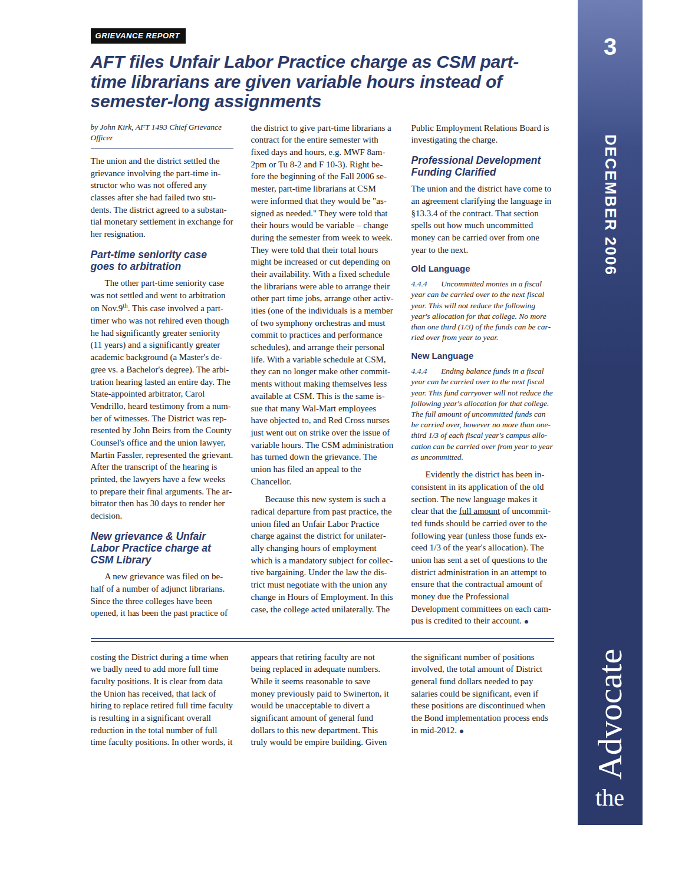3
DECEMBER 2006
Advocate the
GRIEVANCE REPORT
AFT files Unfair Labor Practice charge as CSM part-time librarians are given variable hours instead of semester-long assignments
by John Kirk, AFT 1493 Chief Grievance Officer
The union and the district settled the grievance involving the part-time instructor who was not offered any classes after she had failed two students. The district agreed to a substantial monetary settlement in exchange for her resignation.
Part-time seniority case goes to arbitration
The other part-time seniority case was not settled and went to arbitration on Nov.9th. This case involved a part-timer who was not rehired even though he had significantly greater seniority (11 years) and a significantly greater academic background (a Master's degree vs. a Bachelor's degree). The arbitration hearing lasted an entire day. The State-appointed arbitrator, Carol Vendrillo, heard testimony from a number of witnesses. The District was represented by John Beirs from the County Counsel's office and the union lawyer, Martin Fassler, represented the grievant. After the transcript of the hearing is printed, the lawyers have a few weeks to prepare their final arguments. The arbitrator then has 30 days to render her decision.
New grievance & Unfair Labor Practice charge at CSM Library
A new grievance was filed on behalf of a number of adjunct librarians. Since the three colleges have been opened, it has been the past practice of the district to give part-time librarians a contract for the entire semester with fixed days and hours, e.g. MWF 8am-2pm or Tu 8-2 and F 10-3). Right before the beginning of the Fall 2006 semester, part-time librarians at CSM were informed that they would be "assigned as needed." They were told that their hours would be variable – change during the semester from week to week. They were told that their total hours might be increased or cut depending on their availability. With a fixed schedule the librarians were able to arrange their other part time jobs, arrange other activities (one of the individuals is a member of two symphony orchestras and must commit to practices and performance schedules), and arrange their personal life. With a variable schedule at CSM, they can no longer make other commitments without making themselves less available at CSM. This is the same issue that many Wal-Mart employees have objected to, and Red Cross nurses just went out on strike over the issue of variable hours. The CSM administration has turned down the grievance. The union has filed an appeal to the Chancellor.
Because this new system is such a radical departure from past practice, the union filed an Unfair Labor Practice charge against the district for unilaterally changing hours of employment which is a mandatory subject for collective bargaining. Under the law the district must negotiate with the union any change in Hours of Employment. In this case, the college acted unilaterally. The Public Employment Relations Board is investigating the charge.
Professional Development Funding Clarified
The union and the district have come to an agreement clarifying the language in §13.3.4 of the contract. That section spells out how much uncommitted money can be carried over from one year to the next.
Old Language
4.4.4 Uncommitted monies in a fiscal year can be carried over to the next fiscal year. This will not reduce the following year's allocation for that college. No more than one third (1/3) of the funds can be carried over from year to year.
New Language
4.4.4 Ending balance funds in a fiscal year can be carried over to the next fiscal year. This fund carryover will not reduce the following year's allocation for that college. The full amount of uncommitted funds can be carried over, however no more than one-third 1/3 of each fiscal year's campus allocation can be carried over from year to year as uncommitted.
Evidently the district has been inconsistent in its application of the old section. The new language makes it clear that the full amount of uncommitted funds should be carried over to the following year (unless those funds exceed 1/3 of the year's allocation). The union has sent a set of questions to the district administration in an attempt to ensure that the contractual amount of money due the Professional Development committees on each campus is credited to their account. ●
costing the District during a time when we badly need to add more full time faculty positions. It is clear from data the Union has received, that lack of hiring to replace retired full time faculty is resulting in a significant overall reduction in the total number of full time faculty positions. In other words, it appears that retiring faculty are not being replaced in adequate numbers. While it seems reasonable to save money previously paid to Swinerton, it would be unacceptable to divert a significant amount of general fund dollars to this new department. This truly would be empire building. Given the significant number of positions involved, the total amount of District general fund dollars needed to pay salaries could be significant, even if these positions are discontinued when the Bond implementation process ends in mid-2012. ●